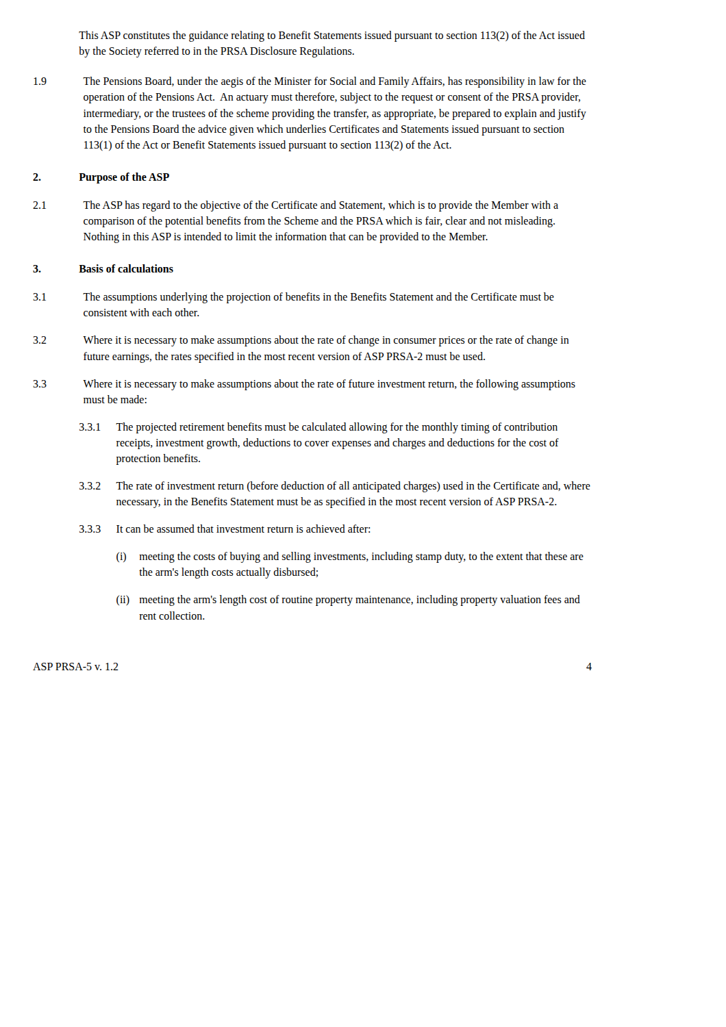This ASP constitutes the guidance relating to Benefit Statements issued pursuant to section 113(2) of the Act issued by the Society referred to in the PRSA Disclosure Regulations.
1.9
The Pensions Board, under the aegis of the Minister for Social and Family Affairs, has responsibility in law for the operation of the Pensions Act. An actuary must therefore, subject to the request or consent of the PRSA provider, intermediary, or the trustees of the scheme providing the transfer, as appropriate, be prepared to explain and justify to the Pensions Board the advice given which underlies Certificates and Statements issued pursuant to section 113(1) of the Act or Benefit Statements issued pursuant to section 113(2) of the Act.
2.
Purpose of the ASP
2.1
The ASP has regard to the objective of the Certificate and Statement, which is to provide the Member with a comparison of the potential benefits from the Scheme and the PRSA which is fair, clear and not misleading. Nothing in this ASP is intended to limit the information that can be provided to the Member.
3.
Basis of calculations
3.1
The assumptions underlying the projection of benefits in the Benefits Statement and the Certificate must be consistent with each other.
3.2
Where it is necessary to make assumptions about the rate of change in consumer prices or the rate of change in future earnings, the rates specified in the most recent version of ASP PRSA-2 must be used.
3.3
Where it is necessary to make assumptions about the rate of future investment return, the following assumptions must be made:
3.3.1
The projected retirement benefits must be calculated allowing for the monthly timing of contribution receipts, investment growth, deductions to cover expenses and charges and deductions for the cost of protection benefits.
3.3.2
The rate of investment return (before deduction of all anticipated charges) used in the Certificate and, where necessary, in the Benefits Statement must be as specified in the most recent version of ASP PRSA-2.
3.3.3
It can be assumed that investment return is achieved after:
(i)
meeting the costs of buying and selling investments, including stamp duty, to the extent that these are the arm's length costs actually disbursed;
(ii)
meeting the arm's length cost of routine property maintenance, including property valuation fees and rent collection.
ASP PRSA-5 v. 1.2 4